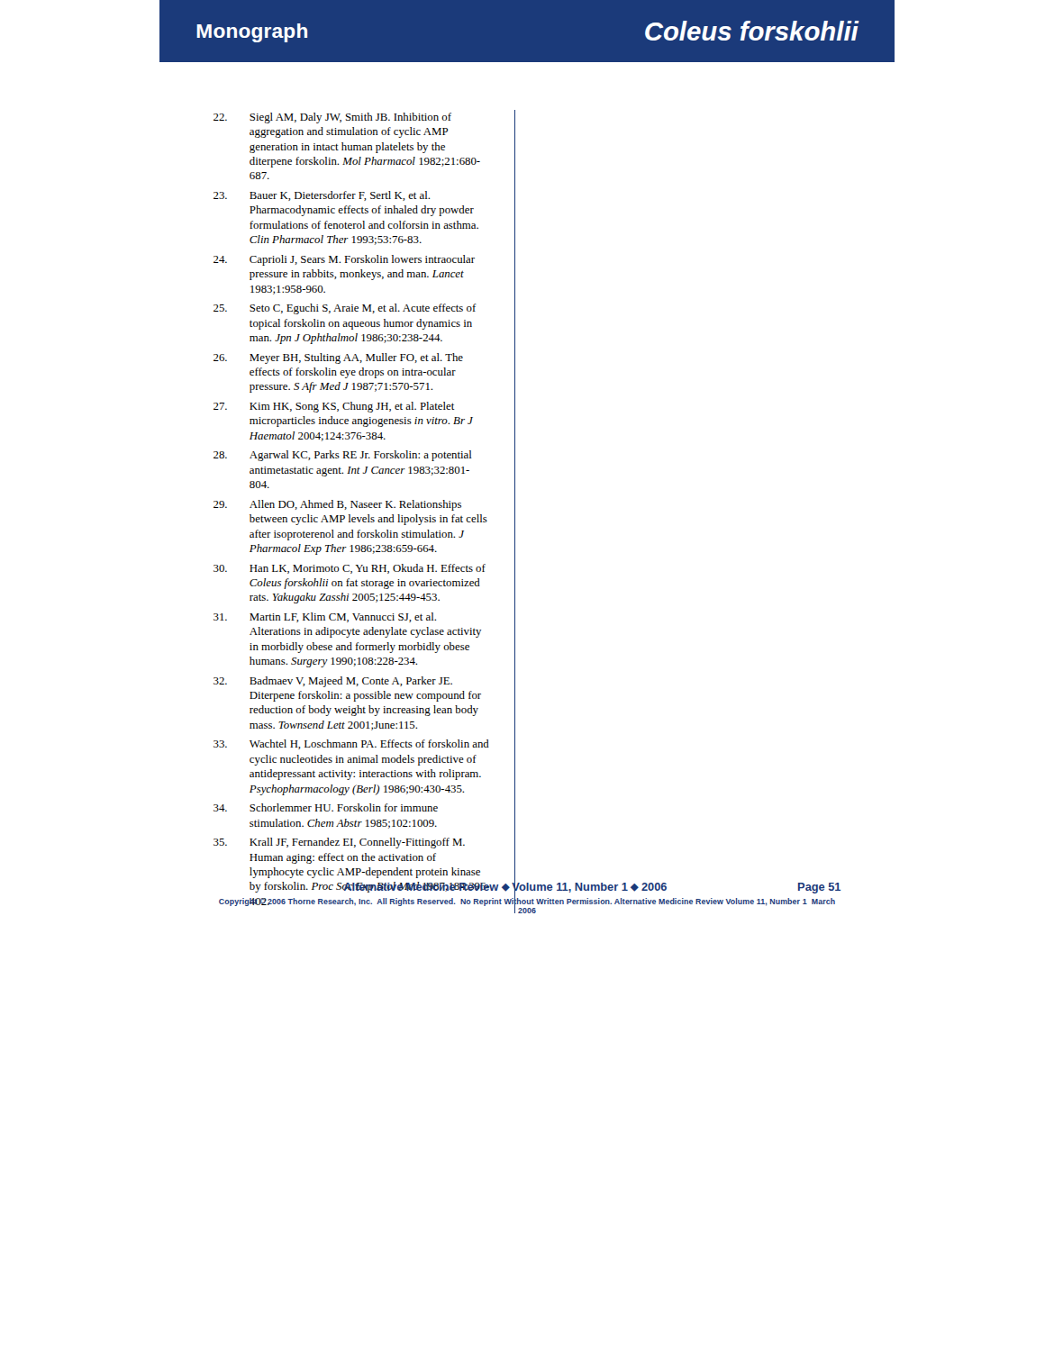Monograph
Coleus forskohlii
22. Siegl AM, Daly JW, Smith JB. Inhibition of aggregation and stimulation of cyclic AMP generation in intact human platelets by the diterpene forskolin. Mol Pharmacol 1982;21:680-687.
23. Bauer K, Dietersdorfer F, Sertl K, et al. Pharmacodynamic effects of inhaled dry powder formulations of fenoterol and colforsin in asthma. Clin Pharmacol Ther 1993;53:76-83.
24. Caprioli J, Sears M. Forskolin lowers intraocular pressure in rabbits, monkeys, and man. Lancet 1983;1:958-960.
25. Seto C, Eguchi S, Araie M, et al. Acute effects of topical forskolin on aqueous humor dynamics in man. Jpn J Ophthalmol 1986;30:238-244.
26. Meyer BH, Stulting AA, Muller FO, et al. The effects of forskolin eye drops on intra-ocular pressure. S Afr Med J 1987;71:570-571.
27. Kim HK, Song KS, Chung JH, et al. Platelet microparticles induce angiogenesis in vitro. Br J Haematol 2004;124:376-384.
28. Agarwal KC, Parks RE Jr. Forskolin: a potential antimetastatic agent. Int J Cancer 1983;32:801-804.
29. Allen DO, Ahmed B, Naseer K. Relationships between cyclic AMP levels and lipolysis in fat cells after isoproterenol and forskolin stimulation. J Pharmacol Exp Ther 1986;238:659-664.
30. Han LK, Morimoto C, Yu RH, Okuda H. Effects of Coleus forskohlii on fat storage in ovariectomized rats. Yakugaku Zasshi 2005;125:449-453.
31. Martin LF, Klim CM, Vannucci SJ, et al. Alterations in adipocyte adenylate cyclase activity in morbidly obese and formerly morbidly obese humans. Surgery 1990;108:228-234.
32. Badmaev V, Majeed M, Conte A, Parker JE. Diterpene forskolin: a possible new compound for reduction of body weight by increasing lean body mass. Townsend Lett 2001;June:115.
33. Wachtel H, Loschmann PA. Effects of forskolin and cyclic nucleotides in animal models predictive of antidepressant activity: interactions with rolipram. Psychopharmacology (Berl) 1986;90:430-435.
34. Schorlemmer HU. Forskolin for immune stimulation. Chem Abstr 1985;102:1009.
35. Krall JF, Fernandez EI, Connelly-Fittingoff M. Human aging: effect on the activation of lymphocyte cyclic AMP-dependent protein kinase by forskolin. Proc Soc Exp Biol Med 1987;184:396-402.
Alternative Medicine Review ◆ Volume 11, Number 1 ◆ 2006
Page 51
Copyright © 2006 Thorne Research, Inc. All Rights Reserved. No Reprint Without Written Permission. Alternative Medicine Review Volume 11, Number 1 March 2006